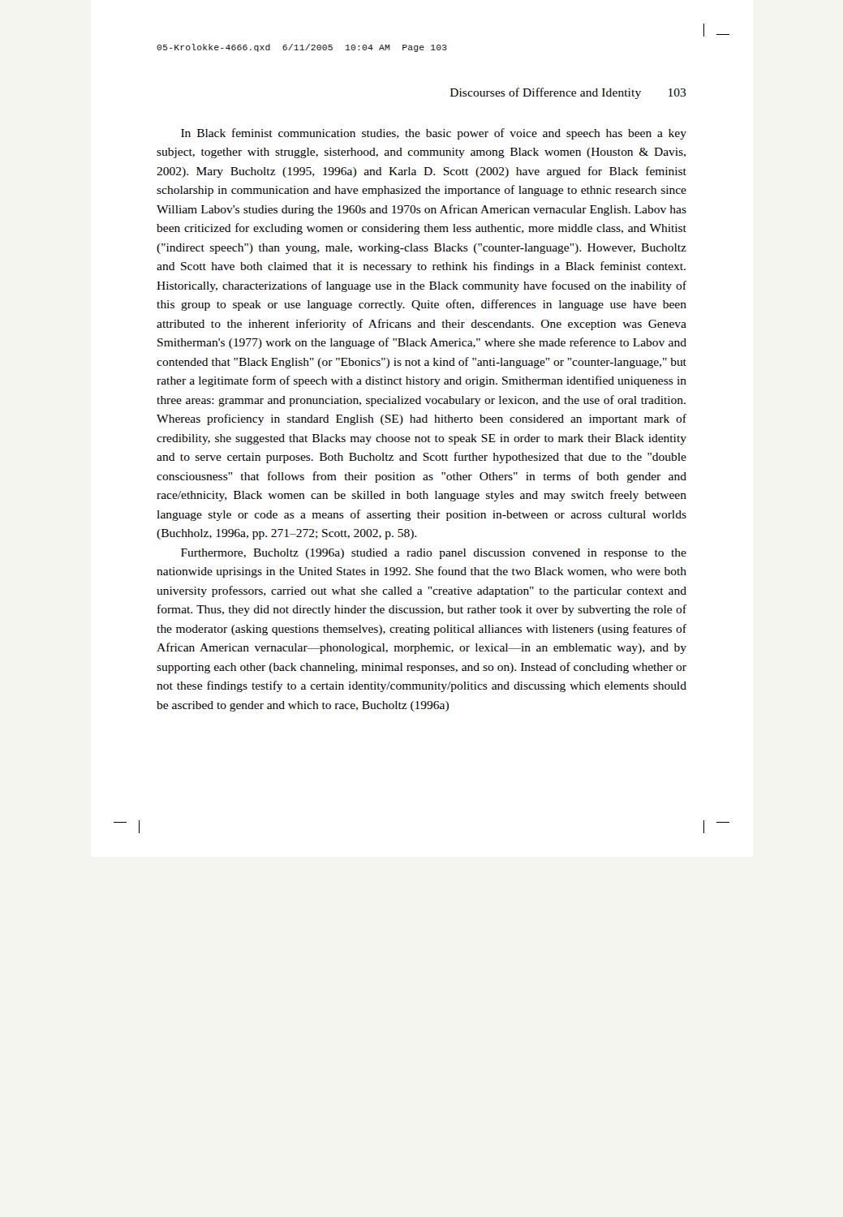05-Krolokke-4666.qxd 6/11/2005 10:04 AM Page 103
Discourses of Difference and Identity103
In Black feminist communication studies, the basic power of voice and speech has been a key subject, together with struggle, sisterhood, and community among Black women (Houston & Davis, 2002). Mary Bucholtz (1995, 1996a) and Karla D. Scott (2002) have argued for Black feminist scholarship in communication and have emphasized the importance of language to ethnic research since William Labov's studies during the 1960s and 1970s on African American vernacular English. Labov has been criticized for excluding women or considering them less authentic, more middle class, and Whitist ("indirect speech") than young, male, working-class Blacks ("counter-language"). However, Bucholtz and Scott have both claimed that it is necessary to rethink his findings in a Black feminist context. Historically, characterizations of language use in the Black community have focused on the inability of this group to speak or use language correctly. Quite often, differences in language use have been attributed to the inherent inferiority of Africans and their descendants. One exception was Geneva Smitherman's (1977) work on the language of "Black America," where she made reference to Labov and contended that "Black English" (or "Ebonics") is not a kind of "anti-language" or "counter-language," but rather a legitimate form of speech with a distinct history and origin. Smitherman identified uniqueness in three areas: grammar and pronunciation, specialized vocabulary or lexicon, and the use of oral tradition. Whereas proficiency in standard English (SE) had hitherto been considered an important mark of credibility, she suggested that Blacks may choose not to speak SE in order to mark their Black identity and to serve certain purposes. Both Bucholtz and Scott further hypothesized that due to the "double consciousness" that follows from their position as "other Others" in terms of both gender and race/ethnicity, Black women can be skilled in both language styles and may switch freely between language style or code as a means of asserting their position in-between or across cultural worlds (Buchholz, 1996a, pp. 271–272; Scott, 2002, p. 58).
Furthermore, Bucholtz (1996a) studied a radio panel discussion convened in response to the nationwide uprisings in the United States in 1992. She found that the two Black women, who were both university professors, carried out what she called a "creative adaptation" to the particular context and format. Thus, they did not directly hinder the discussion, but rather took it over by subverting the role of the moderator (asking questions themselves), creating political alliances with listeners (using features of African American vernacular—phonological, morphemic, or lexical—in an emblematic way), and by supporting each other (back channeling, minimal responses, and so on). Instead of concluding whether or not these findings testify to a certain identity/community/politics and discussing which elements should be ascribed to gender and which to race, Bucholtz (1996a)